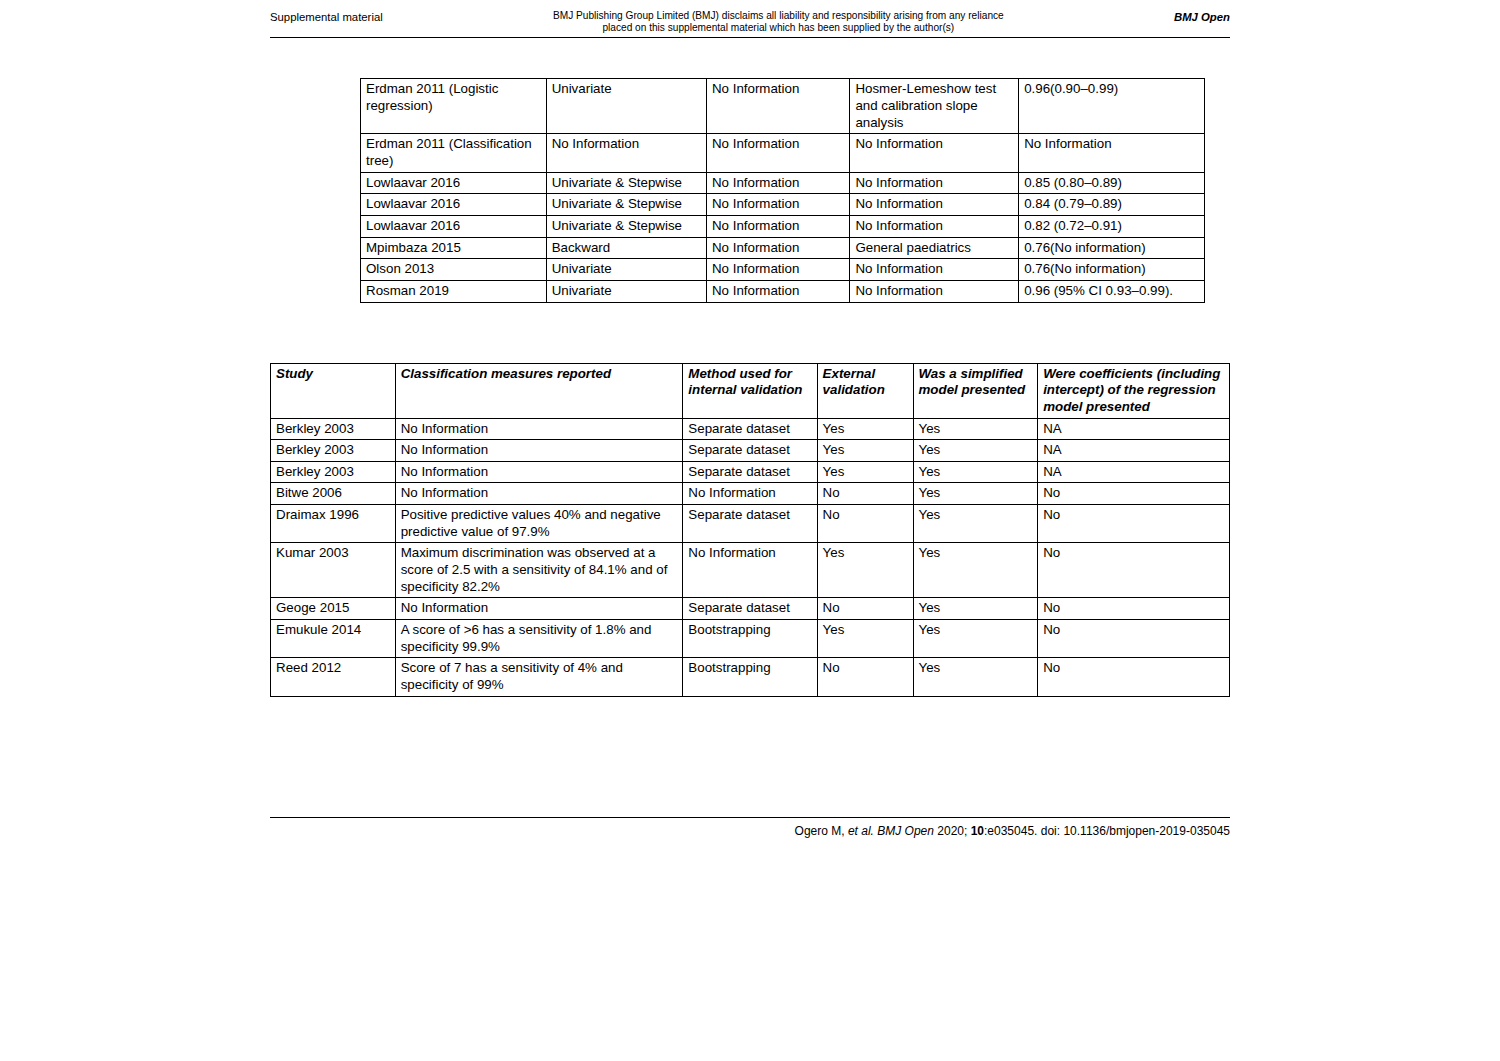Supplemental material
BMJ Publishing Group Limited (BMJ) disclaims all liability and responsibility arising from any reliance
placed on this supplemental material which has been supplied by the author(s)
BMJ Open
| Erdman 2011 (Logistic regression) | Univariate | No Information | Hosmer-Lemeshow test and calibration slope analysis | 0.96(0.90–0.99) |
| Erdman 2011 (Classification tree) | No Information | No Information | No Information | No Information |
| Lowlaavar 2016 | Univariate & Stepwise | No Information | No Information | 0.85 (0.80–0.89) |
| Lowlaavar 2016 | Univariate & Stepwise | No Information | No Information | 0.84 (0.79–0.89) |
| Lowlaavar 2016 | Univariate & Stepwise | No Information | No Information | 0.82 (0.72–0.91) |
| Mpimbaza 2015 | Backward | No Information | General paediatrics | 0.76(No information) |
| Olson 2013 | Univariate | No Information | No Information | 0.76(No information) |
| Rosman 2019 | Univariate | No Information | No Information | 0.96 (95% CI 0.93–0.99). |
| Study | Classification measures reported | Method used for internal validation | External validation | Was a simplified model presented | Were coefficients (including intercept) of the regression model presented |
| --- | --- | --- | --- | --- | --- |
| Berkley 2003 | No Information | Separate dataset | Yes | Yes | NA |
| Berkley 2003 | No Information | Separate dataset | Yes | Yes | NA |
| Berkley 2003 | No Information | Separate dataset | Yes | Yes | NA |
| Bitwe 2006 | No Information | No Information | No | Yes | No |
| Draimax 1996 | Positive predictive values 40% and negative predictive value of 97.9% | Separate dataset | No | Yes | No |
| Kumar 2003 | Maximum discrimination was observed at a score of 2.5 with a sensitivity of 84.1% and of specificity 82.2% | No Information | Yes | Yes | No |
| Geoge 2015 | No Information | Separate dataset | No | Yes | No |
| Emukule 2014 | A score of >6 has a sensitivity of 1.8% and specificity 99.9% | Bootstrapping | Yes | Yes | No |
| Reed 2012 | Score of 7 has a sensitivity of 4% and specificity of 99% | Bootstrapping | No | Yes | No |
Ogero M, et al. BMJ Open 2020; 10:e035045. doi: 10.1136/bmjopen-2019-035045